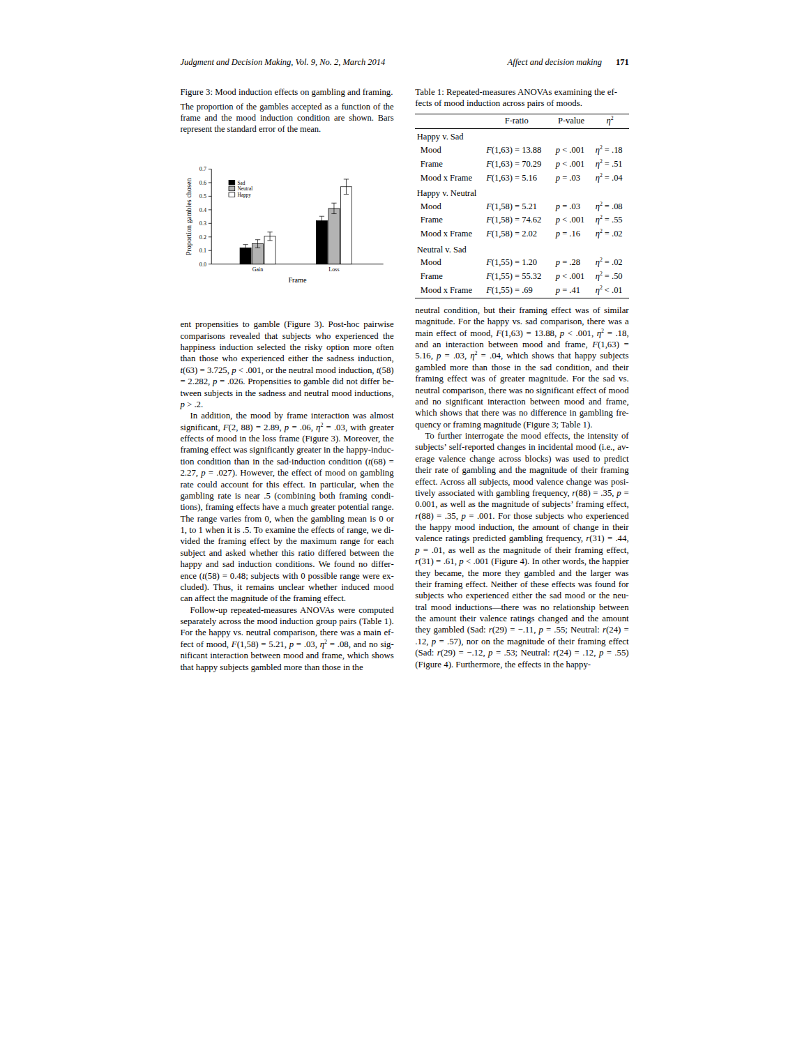Judgment and Decision Making, Vol. 9, No. 2, March 2014
Affect and decision making171
Figure 3: Mood induction effects on gambling and framing.
The proportion of the gambles accepted as a function of the frame and the mood induction condition are shown. Bars represent the standard error of the mean.
0.0 0.1 0.2 0.3 0.4 0.5 0.6 0.7 Proportion gambles chosen Sad Neutral Happy Gain Loss Frame
ent propensities to gamble (Figure 3). Post-hoc pairwise comparisons revealed that subjects who experienced the happiness induction selected the risky option more often than those who experienced either the sadness induction, t(63) = 3.725, p < .001, or the neutral mood induction, t(58) = 2.282, p = .026. Propensities to gamble did not differ between subjects in the sadness and neutral mood inductions, p > .2.
In addition, the mood by frame interaction was almost significant, F(2, 88) = 2.89, p = .06, η2 = .03, with greater effects of mood in the loss frame (Figure 3). Moreover, the framing effect was significantly greater in the happy-induction condition than in the sad-induction condition (t(68) = 2.27, p = .027). However, the effect of mood on gambling rate could account for this effect. In particular, when the gambling rate is near .5 (combining both framing conditions), framing effects have a much greater potential range. The range varies from 0, when the gambling mean is 0 or 1, to 1 when it is .5. To examine the effects of range, we divided the framing effect by the maximum range for each subject and asked whether this ratio differed between the happy and sad induction conditions. We found no difference (t(58) = 0.48; subjects with 0 possible range were excluded). Thus, it remains unclear whether induced mood can affect the magnitude of the framing effect.
Follow-up repeated-measures ANOVAs were computed separately across the mood induction group pairs (Table 1). For the happy vs. neutral comparison, there was a main effect of mood, F(1,58) = 5.21, p = .03, η2 = .08, and no significant interaction between mood and frame, which shows that happy subjects gambled more than those in the
Table 1: Repeated-measures ANOVAs examining the effects of mood induction across pairs of moods.
| | F-ratio | P-value | η 2 |
| --- | --- | --- | --- |
| Happy v. Sad |
| Mood | F (1,63) = 13.88 | p < .001 | η 2 = .18 |
| Frame | F (1,63) = 70.29 | p < .001 | η 2 = .51 |
| Mood x Frame | F (1,63) = 5.16 | p = .03 | η 2 = .04 |
| Happy v. Neutral |
| Mood | F (1,58) = 5.21 | p = .03 | η 2 = .08 |
| Frame | F (1,58) = 74.62 | p < .001 | η 2 = .55 |
| Mood x Frame | F (1,58) = 2.02 | p = .16 | η 2 = .02 |
| Neutral v. Sad |
| Mood | F (1,55) = 1.20 | p = .28 | η 2 = .02 |
| Frame | F (1,55) = 55.32 | p < .001 | η 2 = .50 |
| Mood x Frame | F (1,55) = .69 | p = .41 | η 2 < .01 |
neutral condition, but their framing effect was of similar magnitude. For the happy vs. sad comparison, there was a main effect of mood, F(1,63) = 13.88, p < .001, η2 = .18, and an interaction between mood and frame, F(1,63) = 5.16, p = .03, η2 = .04, which shows that happy subjects gambled more than those in the sad condition, and their framing effect was of greater magnitude. For the sad vs. neutral comparison, there was no significant effect of mood and no significant interaction between mood and frame, which shows that there was no difference in gambling frequency or framing magnitude (Figure 3; Table 1).
To further interrogate the mood effects, the intensity of subjects’ self-reported changes in incidental mood (i.e., average valence change across blocks) was used to predict their rate of gambling and the magnitude of their framing effect. Across all subjects, mood valence change was positively associated with gambling frequency, r(88) = .35, p = 0.001, as well as the magnitude of subjects’ framing effect, r(88) = .35, p = .001. For those subjects who experienced the happy mood induction, the amount of change in their valence ratings predicted gambling frequency, r(31) = .44, p = .01, as well as the magnitude of their framing effect, r(31) = .61, p < .001 (Figure 4). In other words, the happier they became, the more they gambled and the larger was their framing effect. Neither of these effects was found for subjects who experienced either the sad mood or the neutral mood inductions—there was no relationship between the amount their valence ratings changed and the amount they gambled (Sad: r(29) = −.11, p = .55; Neutral: r(24) = .12, p = .57), nor on the magnitude of their framing effect (Sad: r(29) = −.12, p = .53; Neutral: r(24) = .12, p = .55) (Figure 4). Furthermore, the effects in the happy-